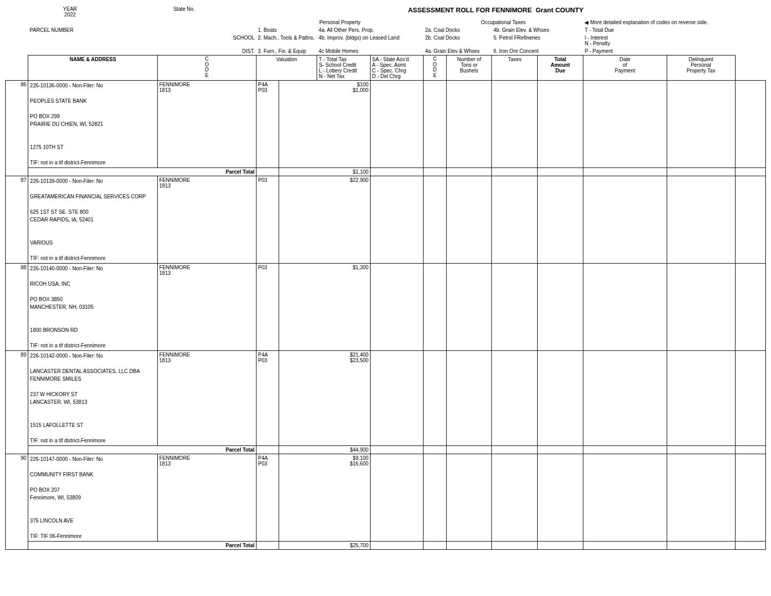| | YEAR 2022 | State No. | ASSESSMENT ROLL FOR FENNIMORE Grant COUNTY |
| | | | | Personal Property | Occupational Taxes | ◀ More detailed explanation of codes on reverse side. |
| | PARCEL NUMBER | | 1. Boats | 4a. All Other Pers. Prop. | 2a. Coal Docks | 4b. Grain Elev. & Whses | T - Total Due | |
| | | SCHOOL | 2. Mach., Tools & Pattns. | 4b. Improv. (bldgs) on Leased Land | 2b. Coal Docks | 5. Petrol FRefineries | I - Interest N - Penalty | |
| | | DIST. | 3. Furn., Fix. & Equip | 4c Mobile Homes | 4a. Grain Elev & Whses | 6. Iron Ore Concent | P - Payment | |
| | NAME & ADDRESS | C O D E | Valuation | T - Total Tax S- School Credit L - Lottery Credit N - Net Tax | SA - State Ass'd A - Spec. Asmt C - Spec. Chrg D - Del Chrg | C O D E | Number of Tons or Bushels | Taxes | Total Amount Due | Date of Payment | Delinquent Personal Property Tax |
| 86 | 226-10136-0000 - Non-Filer: No PEOPLES STATE BANK PO BOX 299 PRAIRIE DU CHIEN, WI, 53821 1275 10TH ST TIF: not in a tif district-Fennimore | FENNIMORE 1813 | P4A P03 | $100 $1,000 | | | | | | | | |
| Parcel Total | | $1,100 | | | | | | | | |
| 87 | 226-10139-0000 - Non-Filer: No GREATAMERICAN FINANCIAL SERVICES CORP 625 1ST ST SE. STE 800 CEDAR RAPIDS, IA, 52401 VARIOUS TIF: not in a tif district-Fennimore | FENNIMORE 1813 | P03 | $22,900 | | | | | | | | |
| 88 | 226-10140-0000 - Non-Filer: No RICOH USA, INC PO BOX 3850 MANCHESTER, NH, 03105 1800 BRONSON RD TIF: not in a tif district-Fennimore | FENNIMORE 1813 | P03 | $1,300 | | | | | | | | |
| 89 | 226-10142-0000 - Non-Filer: No LANCASTER DENTAL ASSOCIATES, LLC DBA FENNIMORE SMILES 237 W HICKORY ST LANCASTER, WI, 53813 1515 LAFOLLETTE ST TIF: not in a tif district-Fennimore | FENNIMORE 1813 | P4A P03 | $21,400 $23,500 | | | | | | | | |
| Parcel Total | | $44,900 | | | | | | | | |
| 90 | 226-10147-0000 - Non-Filer: No COMMUNITY FIRST BANK PO BOX 207 Fennimore, WI, 53809 375 LINCOLN AVE TIF: TIF 06-Fennimore | FENNIMORE 1813 | P4A P03 | $9,100 $16,600 | | | | | | | | |
| Parcel Total | | $25,700 | | | | | | | | |